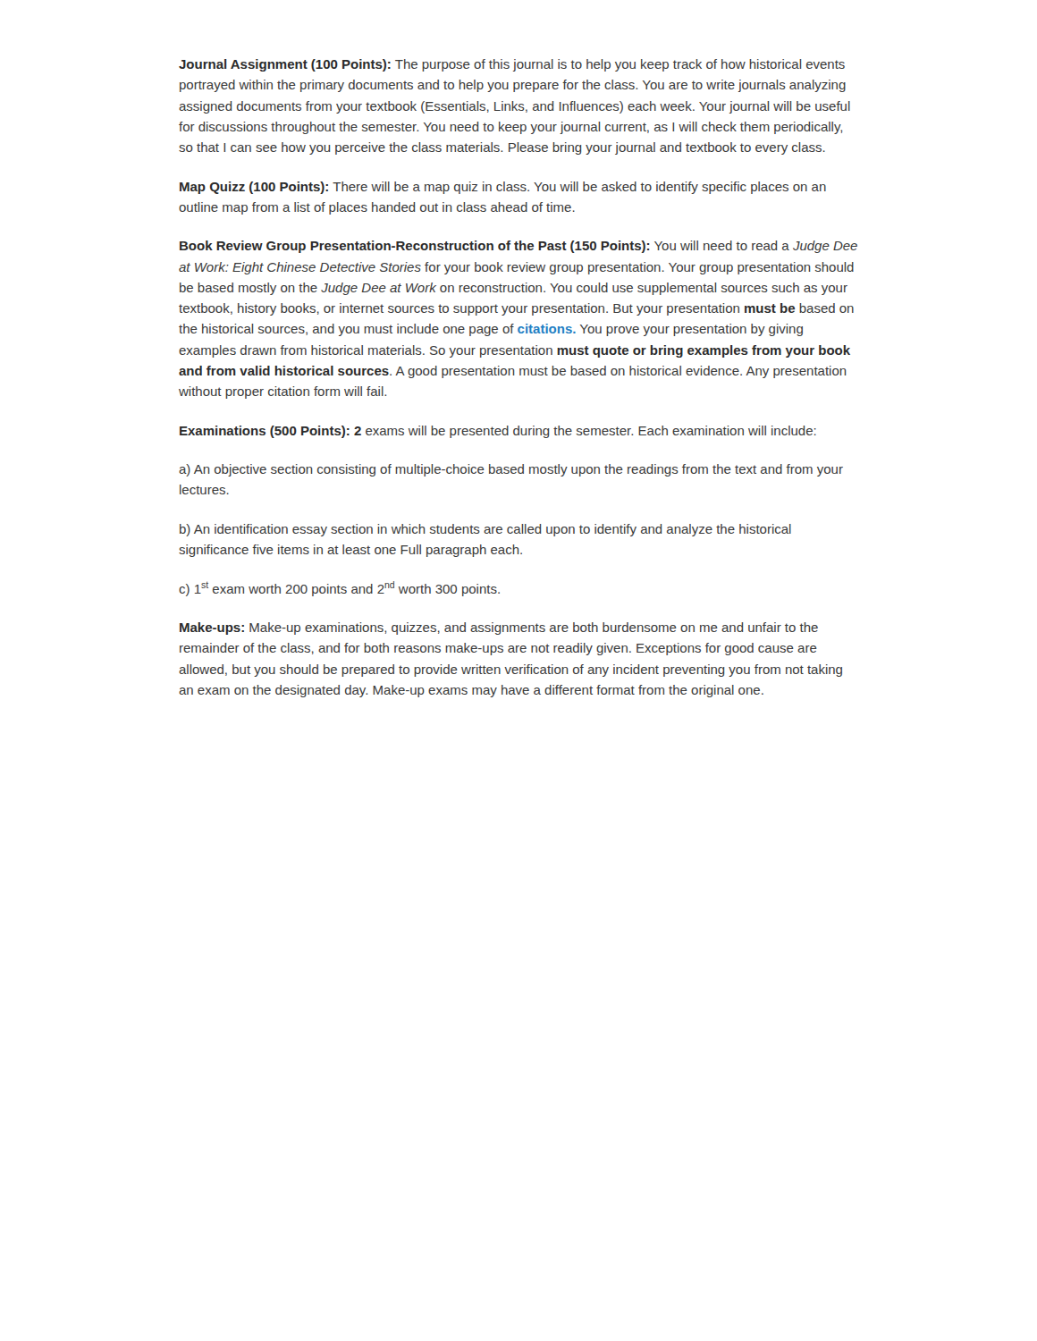Journal Assignment (100 Points): The purpose of this journal is to help you keep track of how historical events portrayed within the primary documents and to help you prepare for the class. You are to write journals analyzing assigned documents from your textbook (Essentials, Links, and Influences) each week. Your journal will be useful for discussions throughout the semester. You need to keep your journal current, as I will check them periodically, so that I can see how you perceive the class materials. Please bring your journal and textbook to every class.
Map Quizz (100 Points): There will be a map quiz in class. You will be asked to identify specific places on an outline map from a list of places handed out in class ahead of time.
Book Review Group Presentation-Reconstruction of the Past (150 Points): You will need to read a Judge Dee at Work: Eight Chinese Detective Stories for your book review group presentation. Your group presentation should be based mostly on the Judge Dee at Work on reconstruction. You could use supplemental sources such as your textbook, history books, or internet sources to support your presentation. But your presentation must be based on the historical sources, and you must include one page of citations. You prove your presentation by giving examples drawn from historical materials. So your presentation must quote or bring examples from your book and from valid historical sources. A good presentation must be based on historical evidence. Any presentation without proper citation form will fail.
Examinations (500 Points): 2 exams will be presented during the semester. Each examination will include:
a) An objective section consisting of multiple-choice based mostly upon the readings from the text and from your lectures.
b) An identification essay section in which students are called upon to identify and analyze the historical significance five items in at least one Full paragraph each.
c) 1st exam worth 200 points and 2nd worth 300 points.
Make-ups: Make-up examinations, quizzes, and assignments are both burdensome on me and unfair to the remainder of the class, and for both reasons make-ups are not readily given. Exceptions for good cause are allowed, but you should be prepared to provide written verification of any incident preventing you from not taking an exam on the designated day. Make-up exams may have a different format from the original one.